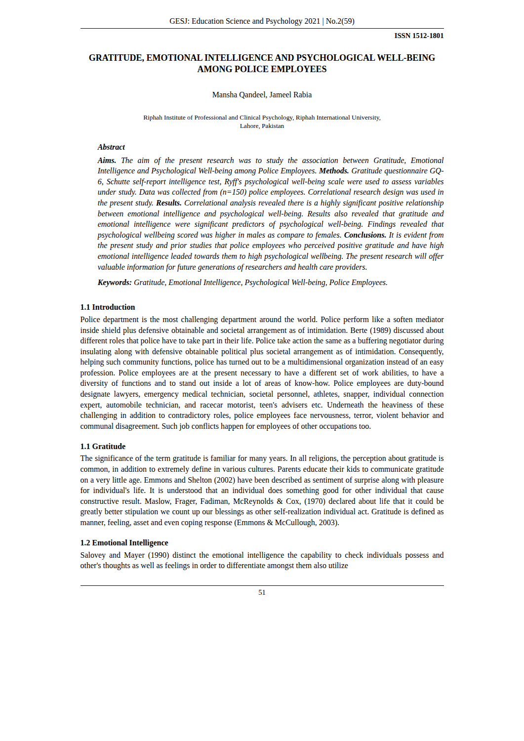GESJ: Education Science and Psychology 2021 | No.2(59)
ISSN 1512-1801
Gratitude, Emotional Intelligence and Psychological Well-being Among Police Employees
Mansha Qandeel, Jameel Rabia
Riphah Institute of Professional and Clinical Psychology, Riphah International University,
Lahore, Pakistan
Abstract
Aims. The aim of the present research was to study the association between Gratitude, Emotional Intelligence and Psychological Well-being among Police Employees. Methods. Gratitude questionnaire GQ-6, Schutte self-report intelligence test, Ryff's psychological well-being scale were used to assess variables under study. Data was collected from (n=150) police employees. Correlational research design was used in the present study. Results. Correlational analysis revealed there is a highly significant positive relationship between emotional intelligence and psychological well-being. Results also revealed that gratitude and emotional intelligence were significant predictors of psychological well-being. Findings revealed that psychological wellbeing scored was higher in males as compare to females. Conclusions. It is evident from the present study and prior studies that police employees who perceived positive gratitude and have high emotional intelligence leaded towards them to high psychological wellbeing. The present research will offer valuable information for future generations of researchers and health care providers.
Keywords: Gratitude, Emotional Intelligence, Psychological Well-being, Police Employees.
1.1 Introduction
Police department is the most challenging department around the world. Police perform like a soften mediator inside shield plus defensive obtainable and societal arrangement as of intimidation. Berte (1989) discussed about different roles that police have to take part in their life. Police take action the same as a buffering negotiator during insulating along with defensive obtainable political plus societal arrangement as of intimidation. Consequently, helping such community functions, police has turned out to be a multidimensional organization instead of an easy profession. Police employees are at the present necessary to have a different set of work abilities, to have a diversity of functions and to stand out inside a lot of areas of know-how. Police employees are duty-bound designate lawyers, emergency medical technician, societal personnel, athletes, snapper, individual connection expert, automobile technician, and racecar motorist, teen's advisers etc. Underneath the heaviness of these challenging in addition to contradictory roles, police employees face nervousness, terror, violent behavior and communal disagreement. Such job conflicts happen for employees of other occupations too.
1.1 Gratitude
The significance of the term gratitude is familiar for many years. In all religions, the perception about gratitude is common, in addition to extremely define in various cultures. Parents educate their kids to communicate gratitude on a very little age. Emmons and Shelton (2002) have been described as sentiment of surprise along with pleasure for individual's life. It is understood that an individual does something good for other individual that cause constructive result. Maslow, Frager, Fadiman, McReynolds & Cox, (1970) declared about life that it could be greatly better stipulation we count up our blessings as other self-realization individual act. Gratitude is defined as manner, feeling, asset and even coping response (Emmons & McCullough, 2003).
1.2 Emotional Intelligence
Salovey and Mayer (1990) distinct the emotional intelligence the capability to check individuals possess and other's thoughts as well as feelings in order to differentiate amongst them also utilize
51